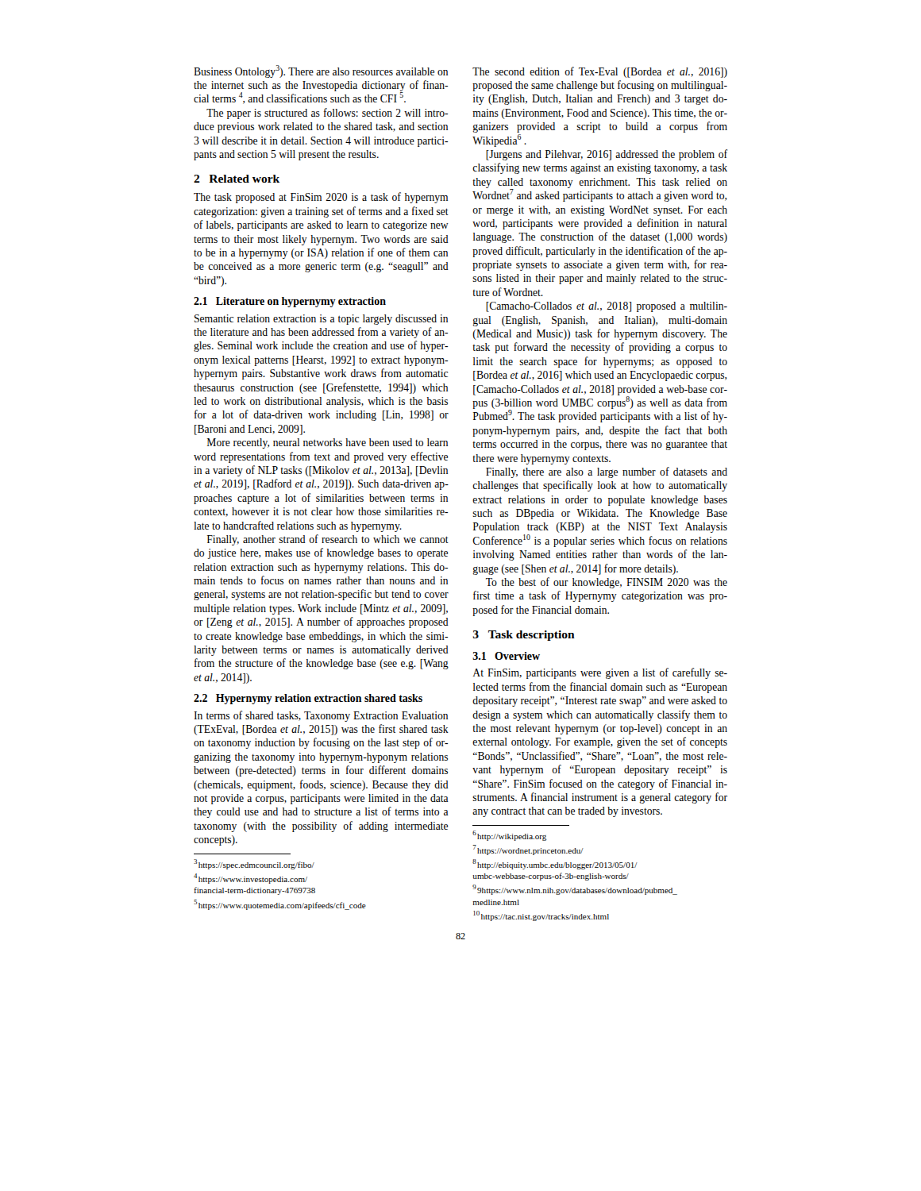Business Ontology3). There are also resources available on the internet such as the Investopedia dictionary of financial terms 4, and classifications such as the CFI 5.
The paper is structured as follows: section 2 will introduce previous work related to the shared task, and section 3 will describe it in detail. Section 4 will introduce participants and section 5 will present the results.
2 Related work
The task proposed at FinSim 2020 is a task of hypernym categorization: given a training set of terms and a fixed set of labels, participants are asked to learn to categorize new terms to their most likely hypernym. Two words are said to be in a hypernymy (or ISA) relation if one of them can be conceived as a more generic term (e.g. “seagull” and “bird”).
2.1 Literature on hypernymy extraction
Semantic relation extraction is a topic largely discussed in the literature and has been addressed from a variety of angles. Seminal work include the creation and use of hyperonym lexical patterns [Hearst, 1992] to extract hyponym-hypernym pairs. Substantive work draws from automatic thesaurus construction (see [Grefenstette, 1994]) which led to work on distributional analysis, which is the basis for a lot of data-driven work including [Lin, 1998] or [Baroni and Lenci, 2009].
More recently, neural networks have been used to learn word representations from text and proved very effective in a variety of NLP tasks ([Mikolov et al., 2013a], [Devlin et al., 2019], [Radford et al., 2019]). Such data-driven approaches capture a lot of similarities between terms in context, however it is not clear how those similarities relate to handcrafted relations such as hypernymy.
Finally, another strand of research to which we cannot do justice here, makes use of knowledge bases to operate relation extraction such as hypernymy relations. This domain tends to focus on names rather than nouns and in general, systems are not relation-specific but tend to cover multiple relation types. Work include [Mintz et al., 2009], or [Zeng et al., 2015]. A number of approaches proposed to create knowledge base embeddings, in which the similarity between terms or names is automatically derived from the structure of the knowledge base (see e.g. [Wang et al., 2014]).
2.2 Hypernymy relation extraction shared tasks
In terms of shared tasks, Taxonomy Extraction Evaluation (TExEval, [Bordea et al., 2015]) was the first shared task on taxonomy induction by focusing on the last step of organizing the taxonomy into hypernym-hyponym relations between (pre-detected) terms in four different domains (chemicals, equipment, foods, science). Because they did not provide a corpus, participants were limited in the data they could use and had to structure a list of terms into a taxonomy (with the possibility of adding intermediate concepts).
3https://spec.edmcouncil.org/fibo/
4https://www.investopedia.com/
financial-term-dictionary-4769738
5https://www.quotemedia.com/apifeeds/cfi_code
The second edition of Tex-Eval ([Bordea et al., 2016]) proposed the same challenge but focusing on multilinguality (English, Dutch, Italian and French) and 3 target domains (Environment, Food and Science). This time, the organizers provided a script to build a corpus from Wikipedia6 .
[Jurgens and Pilehvar, 2016] addressed the problem of classifying new terms against an existing taxonomy, a task they called taxonomy enrichment. This task relied on Wordnet7 and asked participants to attach a given word to, or merge it with, an existing WordNet synset. For each word, participants were provided a definition in natural language. The construction of the dataset (1,000 words) proved difficult, particularly in the identification of the appropriate synsets to associate a given term with, for reasons listed in their paper and mainly related to the structure of Wordnet.
[Camacho-Collados et al., 2018] proposed a multilingual (English, Spanish, and Italian), multi-domain (Medical and Music)) task for hypernym discovery. The task put forward the necessity of providing a corpus to limit the search space for hypernyms; as opposed to [Bordea et al., 2016] which used an Encyclopaedic corpus, [Camacho-Collados et al., 2018] provided a web-base corpus (3-billion word UMBC corpus8) as well as data from Pubmed9. The task provided participants with a list of hyponym-hypernym pairs, and, despite the fact that both terms occurred in the corpus, there was no guarantee that there were hypernymy contexts.
Finally, there are also a large number of datasets and challenges that specifically look at how to automatically extract relations in order to populate knowledge bases such as DBpedia or Wikidata. The Knowledge Base Population track (KBP) at the NIST Text Analaysis Conference10 is a popular series which focus on relations involving Named entities rather than words of the language (see [Shen et al., 2014] for more details).
To the best of our knowledge, FINSIM 2020 was the first time a task of Hypernymy categorization was proposed for the Financial domain.
3 Task description
3.1 Overview
At FinSim, participants were given a list of carefully selected terms from the financial domain such as “European depositary receipt”, “Interest rate swap” and were asked to design a system which can automatically classify them to the most relevant hypernym (or top-level) concept in an external ontology. For example, given the set of concepts “Bonds”, “Unclassified”, “Share”, “Loan”, the most relevant hypernym of “European depositary receipt” is “Share”. FinSim focused on the category of Financial instruments. A financial instrument is a general category for any contract that can be traded by investors.
6http://wikipedia.org
7https://wordnet.princeton.edu/
8http://ebiquity.umbc.edu/blogger/2013/05/01/
umbc-webbase-corpus-of-3b-english-words/
99https://www.nlm.nih.gov/databases/download/pubmed_
medline.html
10https://tac.nist.gov/tracks/index.html
82